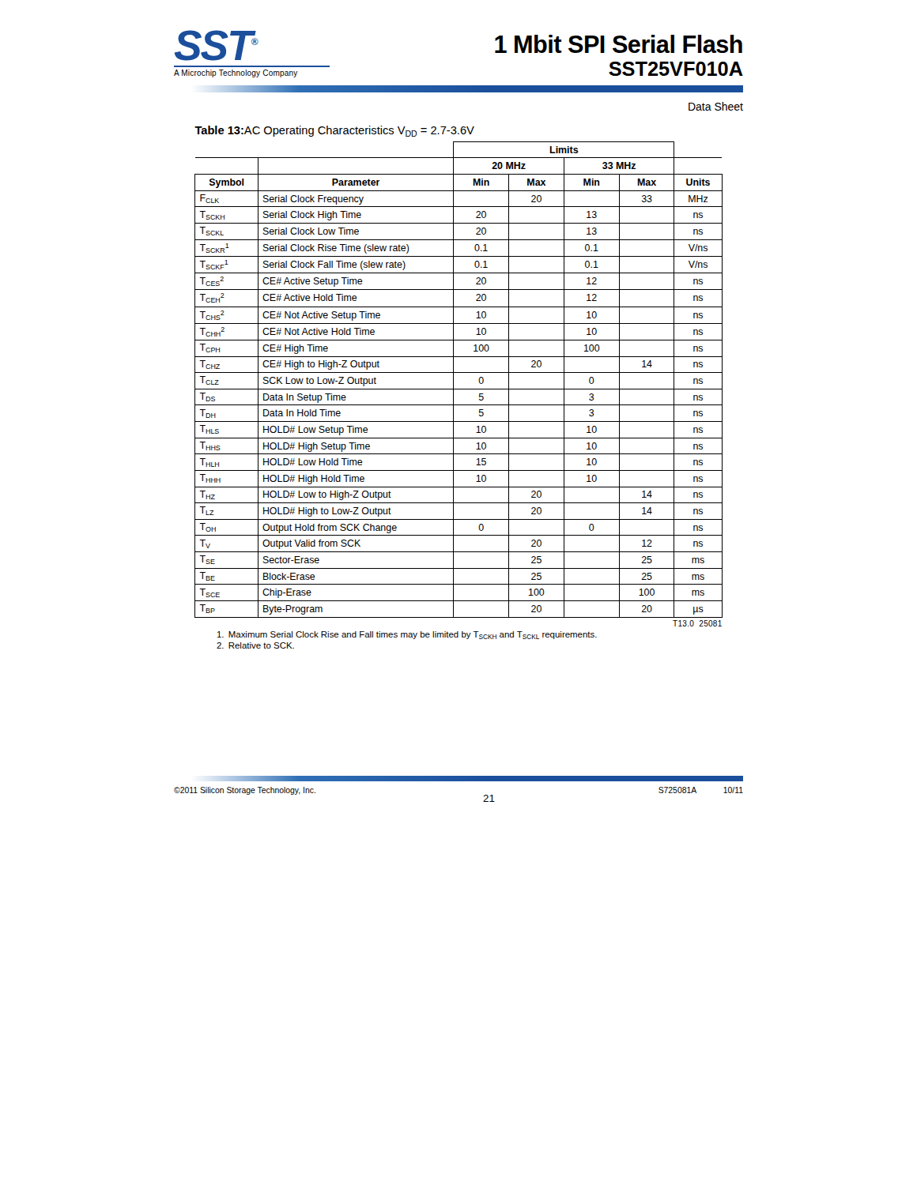SST®
A Microchip Technology Company
1 Mbit SPI Serial Flash
SST25VF010A
Data Sheet
Table 13: AC Operating Characteristics VDD = 2.7-3.6V
| | | Limits | |
| --- | --- | --- | --- |
| | | 20 MHz | 33 MHz | |
| Symbol | Parameter | Min | Max | Min | Max | Units |
| F CLK | Serial Clock Frequency | | 20 | | 33 | MHz |
| T SCKH | Serial Clock High Time | 20 | | 13 | | ns |
| T SCKL | Serial Clock Low Time | 20 | | 13 | | ns |
| T SCKR 1 | Serial Clock Rise Time (slew rate) | 0.1 | | 0.1 | | V/ns |
| T SCKF 1 | Serial Clock Fall Time (slew rate) | 0.1 | | 0.1 | | V/ns |
| T CES 2 | CE# Active Setup Time | 20 | | 12 | | ns |
| T CEH 2 | CE# Active Hold Time | 20 | | 12 | | ns |
| T CHS 2 | CE# Not Active Setup Time | 10 | | 10 | | ns |
| T CHH 2 | CE# Not Active Hold Time | 10 | | 10 | | ns |
| T CPH | CE# High Time | 100 | | 100 | | ns |
| T CHZ | CE# High to High-Z Output | | 20 | | 14 | ns |
| T CLZ | SCK Low to Low-Z Output | 0 | | 0 | | ns |
| T DS | Data In Setup Time | 5 | | 3 | | ns |
| T DH | Data In Hold Time | 5 | | 3 | | ns |
| T HLS | HOLD# Low Setup Time | 10 | | 10 | | ns |
| T HHS | HOLD# High Setup Time | 10 | | 10 | | ns |
| T HLH | HOLD# Low Hold Time | 15 | | 10 | | ns |
| T HHH | HOLD# High Hold Time | 10 | | 10 | | ns |
| T HZ | HOLD# Low to High-Z Output | | 20 | | 14 | ns |
| T LZ | HOLD# High to Low-Z Output | | 20 | | 14 | ns |
| T OH | Output Hold from SCK Change | 0 | | 0 | | ns |
| T V | Output Valid from SCK | | 20 | | 12 | ns |
| T SE | Sector-Erase | | 25 | | 25 | ms |
| T BE | Block-Erase | | 25 | | 25 | ms |
| T SCE | Chip-Erase | | 100 | | 100 | ms |
| T BP | Byte-Program | | 20 | | 20 | µs |
T13.0 25081
Maximum Serial Clock Rise and Fall times may be limited by TSCKH and TSCKL requirements.
Relative to SCK.
©2011 Silicon Storage Technology, Inc.
21
S725081A10/11